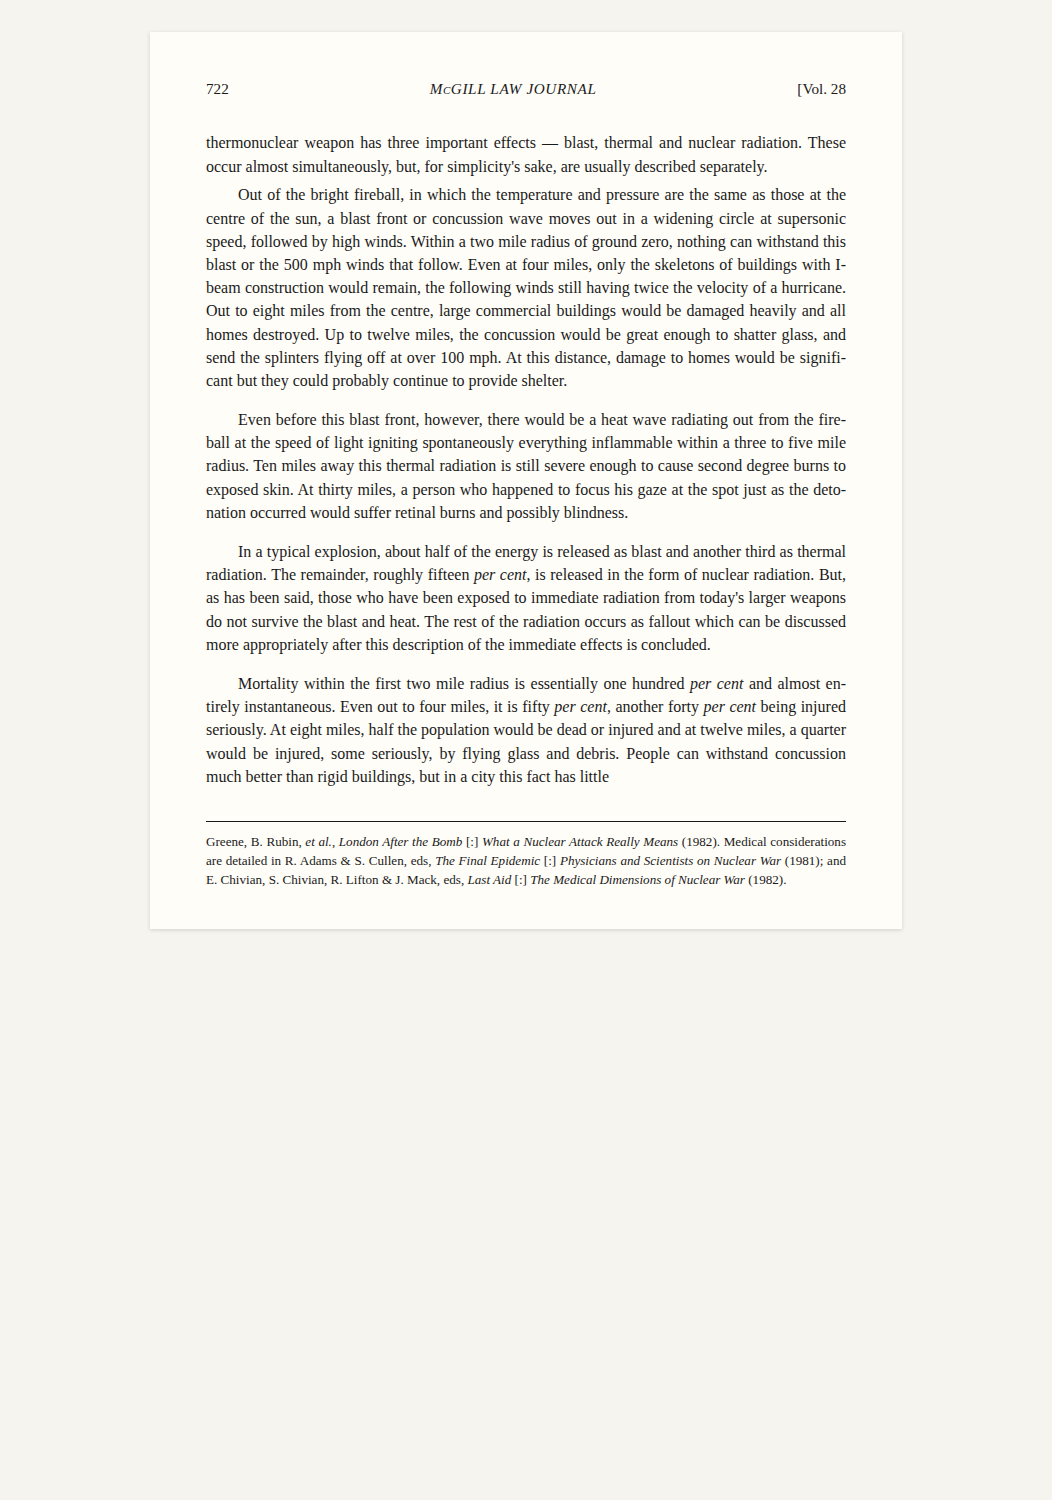722 McGILL LAW JOURNAL [Vol. 28
thermonuclear weapon has three important effects — blast, thermal and nuclear radiation. These occur almost simultaneously, but, for simplicity's sake, are usually described separately.
Out of the bright fireball, in which the temperature and pressure are the same as those at the centre of the sun, a blast front or concussion wave moves out in a widening circle at supersonic speed, followed by high winds. Within a two mile radius of ground zero, nothing can withstand this blast or the 500 mph winds that follow. Even at four miles, only the skeletons of buildings with I-beam construction would remain, the following winds still having twice the velocity of a hurricane. Out to eight miles from the centre, large commercial buildings would be damaged heavily and all homes destroyed. Up to twelve miles, the concussion would be great enough to shatter glass, and send the splinters flying off at over 100 mph. At this distance, damage to homes would be significant but they could probably continue to provide shelter.
Even before this blast front, however, there would be a heat wave radiating out from the fireball at the speed of light igniting spontaneously everything inflammable within a three to five mile radius. Ten miles away this thermal radiation is still severe enough to cause second degree burns to exposed skin. At thirty miles, a person who happened to focus his gaze at the spot just as the detonation occurred would suffer retinal burns and possibly blindness.
In a typical explosion, about half of the energy is released as blast and another third as thermal radiation. The remainder, roughly fifteen per cent, is released in the form of nuclear radiation. But, as has been said, those who have been exposed to immediate radiation from today's larger weapons do not survive the blast and heat. The rest of the radiation occurs as fallout which can be discussed more appropriately after this description of the immediate effects is concluded.
Mortality within the first two mile radius is essentially one hundred per cent and almost entirely instantaneous. Even out to four miles, it is fifty per cent, another forty per cent being injured seriously. At eight miles, half the population would be dead or injured and at twelve miles, a quarter would be injured, some seriously, by flying glass and debris. People can withstand concussion much better than rigid buildings, but in a city this fact has little
Greene, B. Rubin, et al., London After the Bomb [:] What a Nuclear Attack Really Means (1982). Medical considerations are detailed in R. Adams & S. Cullen, eds, The Final Epidemic [:] Physicians and Scientists on Nuclear War (1981); and E. Chivian, S. Chivian, R. Lifton & J. Mack, eds, Last Aid [:] The Medical Dimensions of Nuclear War (1982).